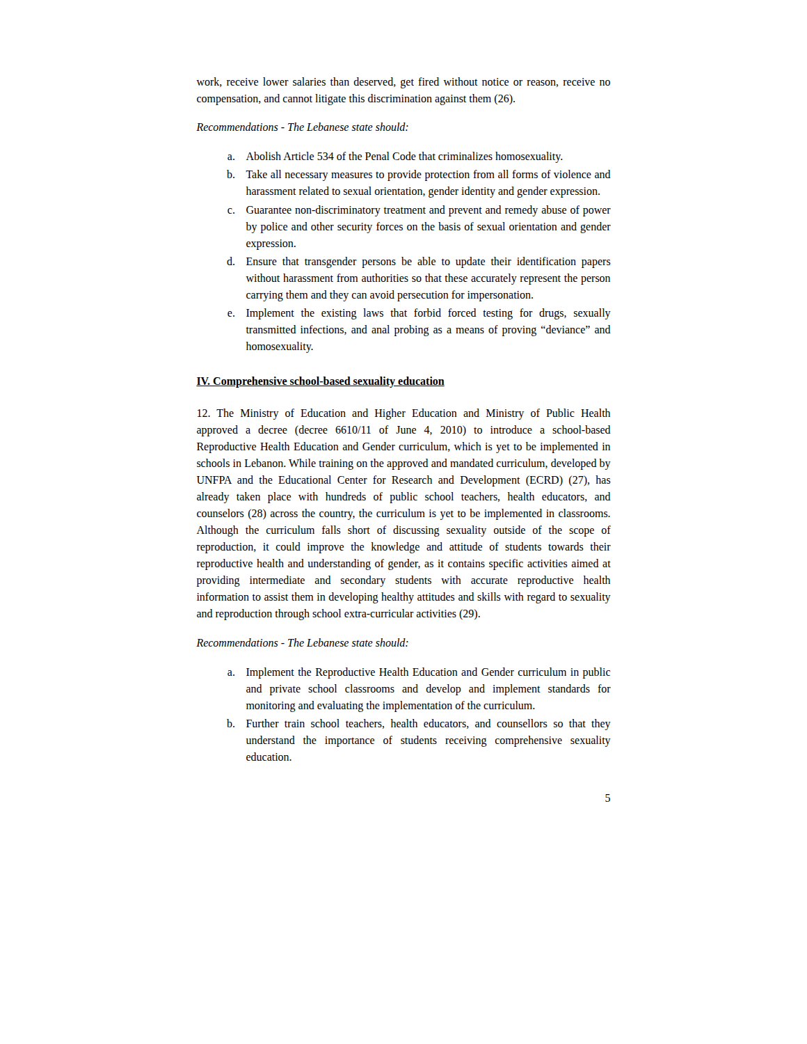work, receive lower salaries than deserved, get fired without notice or reason, receive no compensation, and cannot litigate this discrimination against them (26).
Recommendations - The Lebanese state should:
Abolish Article 534 of the Penal Code that criminalizes homosexuality.
Take all necessary measures to provide protection from all forms of violence and harassment related to sexual orientation, gender identity and gender expression.
Guarantee non-discriminatory treatment and prevent and remedy abuse of power by police and other security forces on the basis of sexual orientation and gender expression.
Ensure that transgender persons be able to update their identification papers without harassment from authorities so that these accurately represent the person carrying them and they can avoid persecution for impersonation.
Implement the existing laws that forbid forced testing for drugs, sexually transmitted infections, and anal probing as a means of proving “deviance” and homosexuality.
IV. Comprehensive school-based sexuality education
12. The Ministry of Education and Higher Education and Ministry of Public Health approved a decree (decree 6610/11 of June 4, 2010) to introduce a school-based Reproductive Health Education and Gender curriculum, which is yet to be implemented in schools in Lebanon. While training on the approved and mandated curriculum, developed by UNFPA and the Educational Center for Research and Development (ECRD) (27), has already taken place with hundreds of public school teachers, health educators, and counselors (28) across the country, the curriculum is yet to be implemented in classrooms. Although the curriculum falls short of discussing sexuality outside of the scope of reproduction, it could improve the knowledge and attitude of students towards their reproductive health and understanding of gender, as it contains specific activities aimed at providing intermediate and secondary students with accurate reproductive health information to assist them in developing healthy attitudes and skills with regard to sexuality and reproduction through school extra-curricular activities (29).
Recommendations - The Lebanese state should:
Implement the Reproductive Health Education and Gender curriculum in public and private school classrooms and develop and implement standards for monitoring and evaluating the implementation of the curriculum.
Further train school teachers, health educators, and counsellors so that they understand the importance of students receiving comprehensive sexuality education.
5